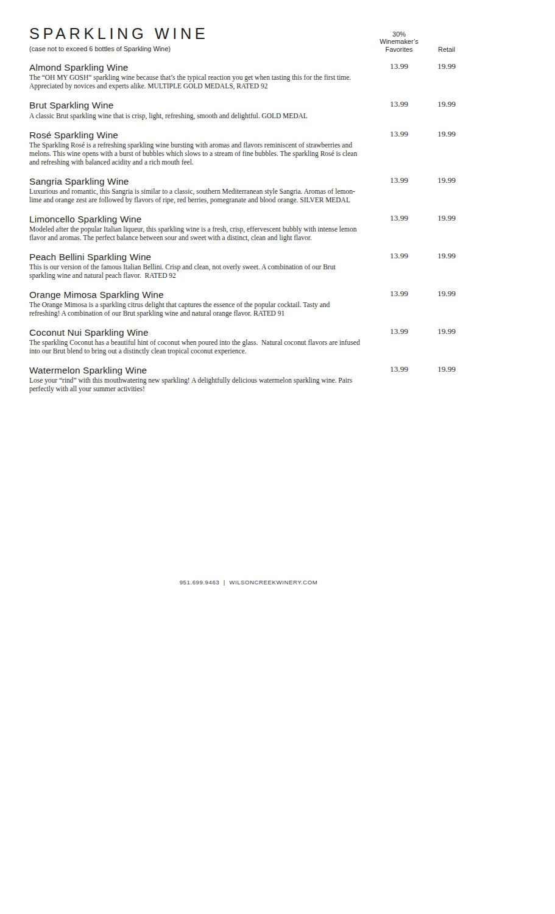Sparkling Wine
(case not to exceed 6 bottles of Sparkling Wine)
30%
Winemaker’s
Favorites Retail
| Almond Sparkling Wine The “OH MY GOSH” sparkling wine because that’s the typical reaction you get when tasting this for the first time. Appreciated by novices and experts alike. MULTIPLE GOLD MEDALS, RATED 92 | 13.99 | 19.99 |
| Brut Sparkling Wine A classic Brut sparkling wine that is crisp, light, refreshing, smooth and delightful. GOLD MEDAL | 13.99 | 19.99 |
| Rosé Sparkling Wine The Sparkling Rosé is a refreshing sparkling wine bursting with aromas and flavors reminiscent of strawberries and melons. This wine opens with a burst of bubbles which slows to a stream of fine bubbles. The sparkling Rosé is clean and refreshing with balanced acidity and a rich mouth feel. | 13.99 | 19.99 |
| Sangria Sparkling Wine Luxurious and romantic, this Sangria is similar to a classic, southern Mediterranean style Sangria. Aromas of lemon-lime and orange zest are followed by flavors of ripe, red berries, pomegranate and blood orange. SILVER MEDAL | 13.99 | 19.99 |
| Limoncello Sparkling Wine Modeled after the popular Italian liqueur, this sparkling wine is a fresh, crisp, effervescent bubbly with intense lemon flavor and aromas. The perfect balance between sour and sweet with a distinct, clean and light flavor. | 13.99 | 19.99 |
| Peach Bellini Sparkling Wine This is our version of the famous Italian Bellini. Crisp and clean, not overly sweet. A combination of our Brut sparkling wine and natural peach flavor. RATED 92 | 13.99 | 19.99 |
| Orange Mimosa Sparkling Wine The Orange Mimosa is a sparkling citrus delight that captures the essence of the popular cocktail. Tasty and refreshing! A combination of our Brut sparkling wine and natural orange flavor. RATED 91 | 13.99 | 19.99 |
| Coconut Nui Sparkling Wine The sparkling Coconut has a beautiful hint of coconut when poured into the glass. Natural coconut flavors are infused into our Brut blend to bring out a distinctly clean tropical coconut experience. | 13.99 | 19.99 |
| Watermelon Sparkling Wine Lose your “rind” with this mouthwatering new sparkling! A delightfully delicious watermelon sparkling wine. Pairs perfectly with all your summer activities! | 13.99 | 19.99 |
951.699.9463 | WILSONCREEKWINERY.COM